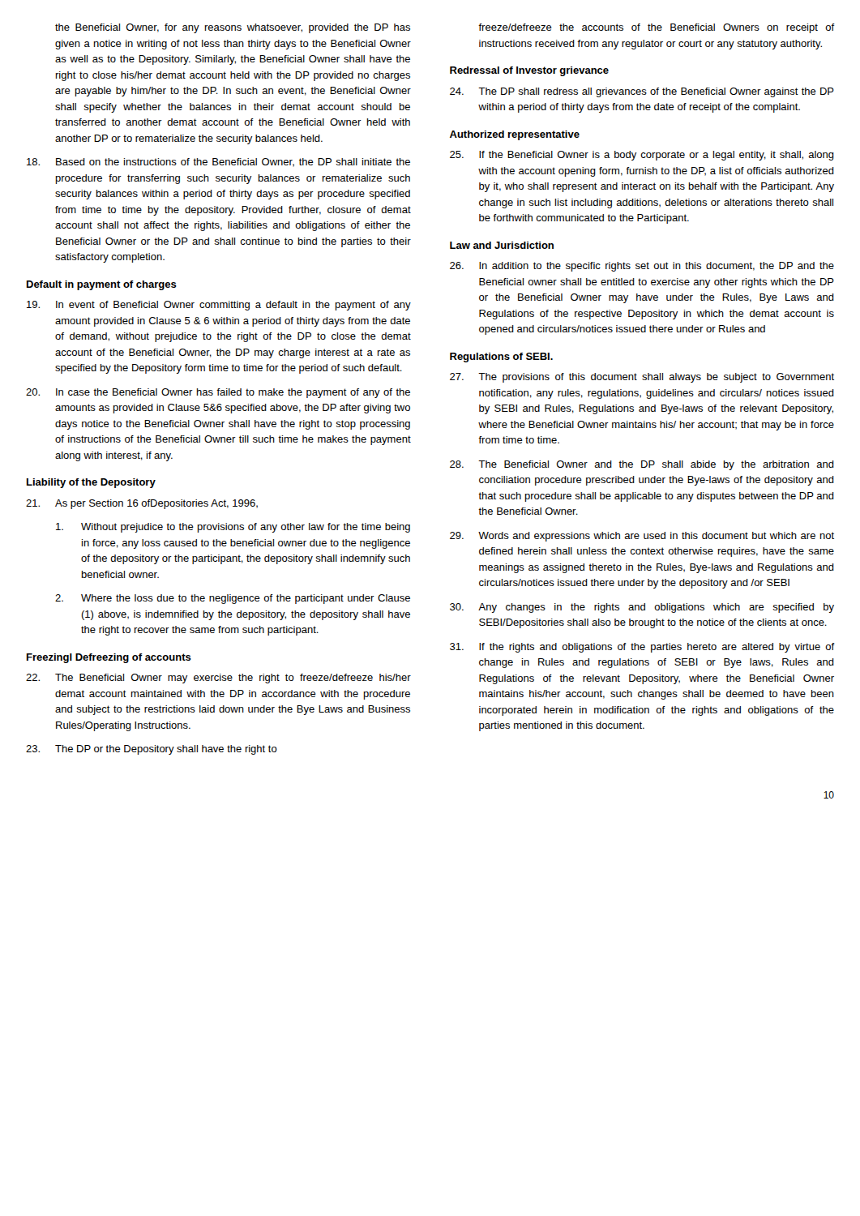the Beneficial Owner, for any reasons whatsoever, provided the DP has given a notice in writing of not less than thirty days to the Beneficial Owner as well as to the Depository. Similarly, the Beneficial Owner shall have the right to close his/her demat account held with the DP provided no charges are payable by him/her to the DP. In such an event, the Beneficial Owner shall specify whether the balances in their demat account should be transferred to another demat account of the Beneficial Owner held with another DP or to rematerialize the security balances held.
18.
Based on the instructions of the Beneficial Owner, the DP shall initiate the procedure for transferring such security balances or rematerialize such security balances within a period of thirty days as per procedure specified from time to time by the depository. Provided further, closure of demat account shall not affect the rights, liabilities and obligations of either the Beneficial Owner or the DP and shall continue to bind the parties to their satisfactory completion.
Default in payment of charges
19.
In event of Beneficial Owner committing a default in the payment of any amount provided in Clause 5 & 6 within a period of thirty days from the date of demand, without prejudice to the right of the DP to close the demat account of the Beneficial Owner, the DP may charge interest at a rate as specified by the Depository form time to time for the period of such default.
20.
In case the Beneficial Owner has failed to make the payment of any of the amounts as provided in Clause 5&6 specified above, the DP after giving two days notice to the Beneficial Owner shall have the right to stop processing of instructions of the Beneficial Owner till such time he makes the payment along with interest, if any.
Liability of the Depository
21.
As per Section 16 ofDepositories Act, 1996,
1.
Without prejudice to the provisions of any other law for the time being in force, any loss caused to the beneficial owner due to the negligence of the depository or the participant, the depository shall indemnify such beneficial owner.
2.
Where the loss due to the negligence of the participant under Clause (1) above, is indemnified by the depository, the depository shall have the right to recover the same from such participant.
Freezingl Defreezing of accounts
22.
The Beneficial Owner may exercise the right to freeze/defreeze his/her demat account maintained with the DP in accordance with the procedure and subject to the restrictions laid down under the Bye Laws and Business Rules/Operating Instructions.
23.
The DP or the Depository shall have the right to
freeze/defreeze the accounts of the Beneficial Owners on receipt of instructions received from any regulator or court or any statutory authority.
Redressal of Investor grievance
24.
The DP shall redress all grievances of the Beneficial Owner against the DP within a period of thirty days from the date of receipt of the complaint.
Authorized representative
25.
If the Beneficial Owner is a body corporate or a legal entity, it shall, along with the account opening form, furnish to the DP, a list of officials authorized by it, who shall represent and interact on its behalf with the Participant. Any change in such list including additions, deletions or alterations thereto shall be forthwith communicated to the Participant.
Law and Jurisdiction
26.
In addition to the specific rights set out in this document, the DP and the Beneficial owner shall be entitled to exercise any other rights which the DP or the Beneficial Owner may have under the Rules, Bye Laws and Regulations of the respective Depository in which the demat account is opened and circulars/notices issued there under or Rules and
Regulations of SEBI.
27.
The provisions of this document shall always be subject to Government notification, any rules, regulations, guidelines and circulars/ notices issued by SEBI and Rules, Regulations and Bye-laws of the relevant Depository, where the Beneficial Owner maintains his/ her account; that may be in force from time to time.
28.
The Beneficial Owner and the DP shall abide by the arbitration and conciliation procedure prescribed under the Bye-laws of the depository and that such procedure shall be applicable to any disputes between the DP and the Beneficial Owner.
29.
Words and expressions which are used in this document but which are not defined herein shall unless the context otherwise requires, have the same meanings as assigned thereto in the Rules, Bye-laws and Regulations and circulars/notices issued there under by the depository and /or SEBI
30.
Any changes in the rights and obligations which are specified by SEBI/Depositories shall also be brought to the notice of the clients at once.
31.
If the rights and obligations of the parties hereto are altered by virtue of change in Rules and regulations of SEBI or Bye laws, Rules and Regulations of the relevant Depository, where the Beneficial Owner maintains his/her account, such changes shall be deemed to have been incorporated herein in modification of the rights and obligations of the parties mentioned in this document.
10